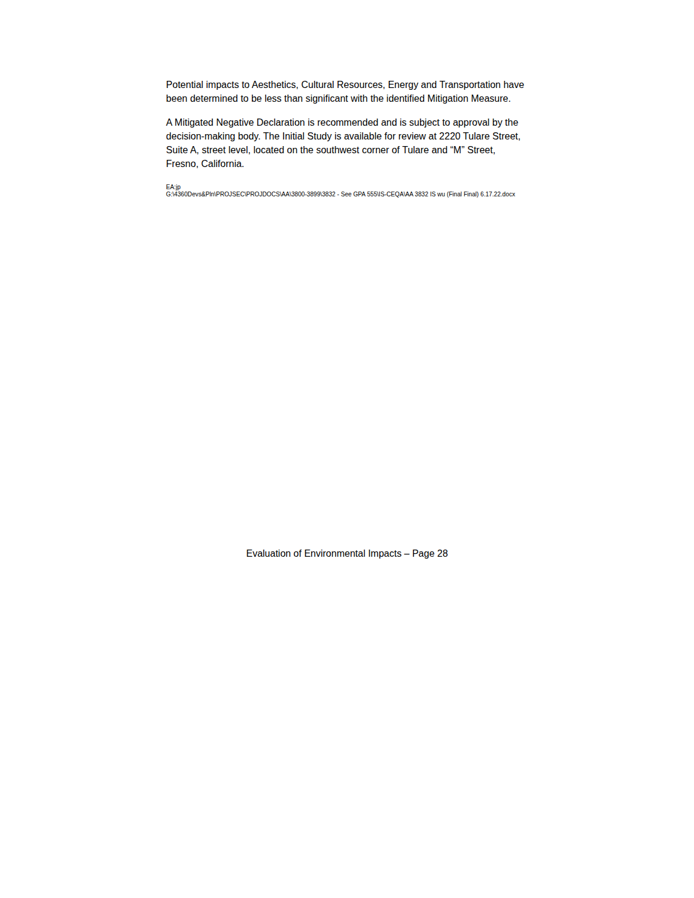Potential impacts to Aesthetics, Cultural Resources, Energy and Transportation have been determined to be less than significant with the identified Mitigation Measure.
A Mitigated Negative Declaration is recommended and is subject to approval by the decision-making body. The Initial Study is available for review at 2220 Tulare Street, Suite A, street level, located on the southwest corner of Tulare and “M” Street, Fresno, California.
EA:jp
G:\4360Devs&Pln\PROJSEC\PROJDOCS\AA\3800-3899\3832 - See GPA 555\IS-CEQA\AA 3832 IS wu (Final Final) 6.17.22.docx
Evaluation of Environmental Impacts – Page 28